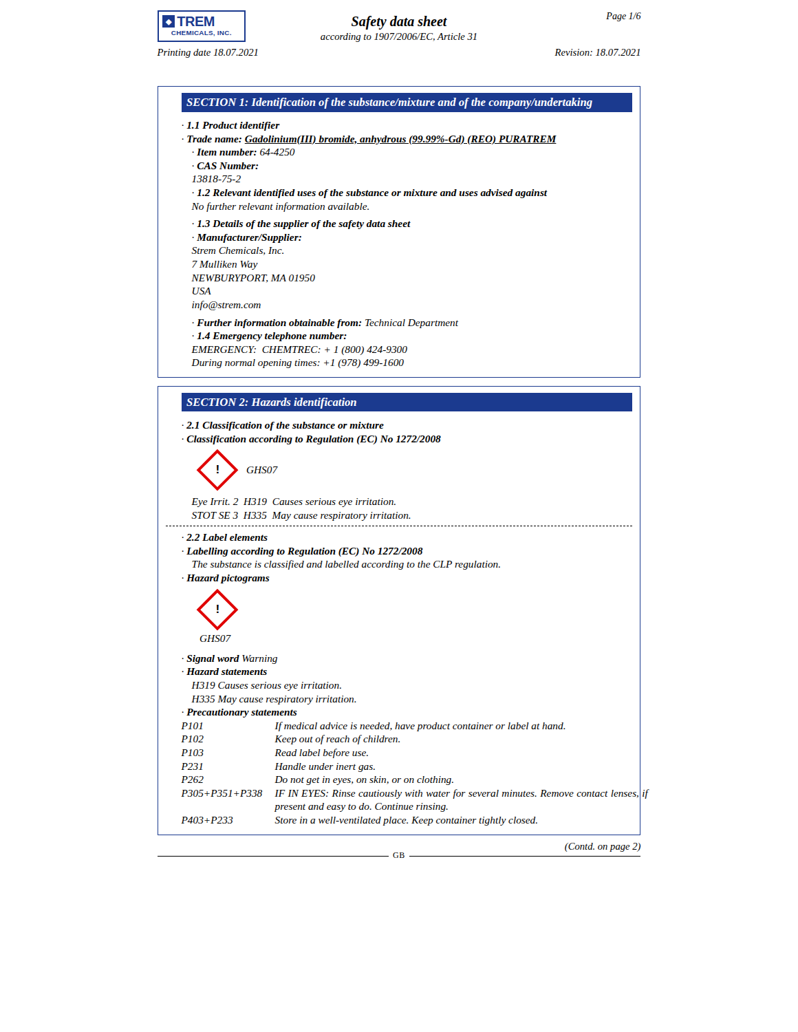◆ TREM
CHEMICALS, INC.
Page 1/6
Safety data sheet
according to 1907/2006/EC, Article 31
Printing date 18.07.2021 Revision: 18.07.2021
SECTION 1: Identification of the substance/mixture and of the company/undertaking
· 1.1 Product identifier
· Trade name: Gadolinium(III) bromide, anhydrous (99.99%-Gd) (REO) PURATREM
· Item number: 64-4250
· CAS Number:
13818-75-2
· 1.2 Relevant identified uses of the substance or mixture and uses advised against
No further relevant information available.
· 1.3 Details of the supplier of the safety data sheet
· Manufacturer/Supplier:
Strem Chemicals, Inc.
7 Mulliken Way
NEWBURYPORT, MA 01950
USA
info@strem.com
· Further information obtainable from: Technical Department
· 1.4 Emergency telephone number:
EMERGENCY: CHEMTREC: + 1 (800) 424-9300
During normal opening times: +1 (978) 499-1600
SECTION 2: Hazards identification
· 2.1 Classification of the substance or mixture
· Classification according to Regulation (EC) No 1272/2008
!
GHS07
Eye Irrit. 2 H319 Causes serious eye irritation.
STOT SE 3 H335 May cause respiratory irritation.
· 2.2 Label elements
· Labelling according to Regulation (EC) No 1272/2008
The substance is classified and labelled according to the CLP regulation.
· Hazard pictograms
!
GHS07
· Signal word Warning
· Hazard statements
H319 Causes serious eye irritation.
H335 May cause respiratory irritation.
· Precautionary statements
| P101 | If medical advice is needed, have product container or label at hand. |
| P102 | Keep out of reach of children. |
| P103 | Read label before use. |
| P231 | Handle under inert gas. |
| P262 | Do not get in eyes, on skin, or on clothing. |
| P305+P351+P338 | IF IN EYES: Rinse cautiously with water for several minutes. Remove contact lenses, if present and easy to do. Continue rinsing. |
| P403+P233 | Store in a well-ventilated place. Keep container tightly closed. |
(Contd. on page 2)
GB